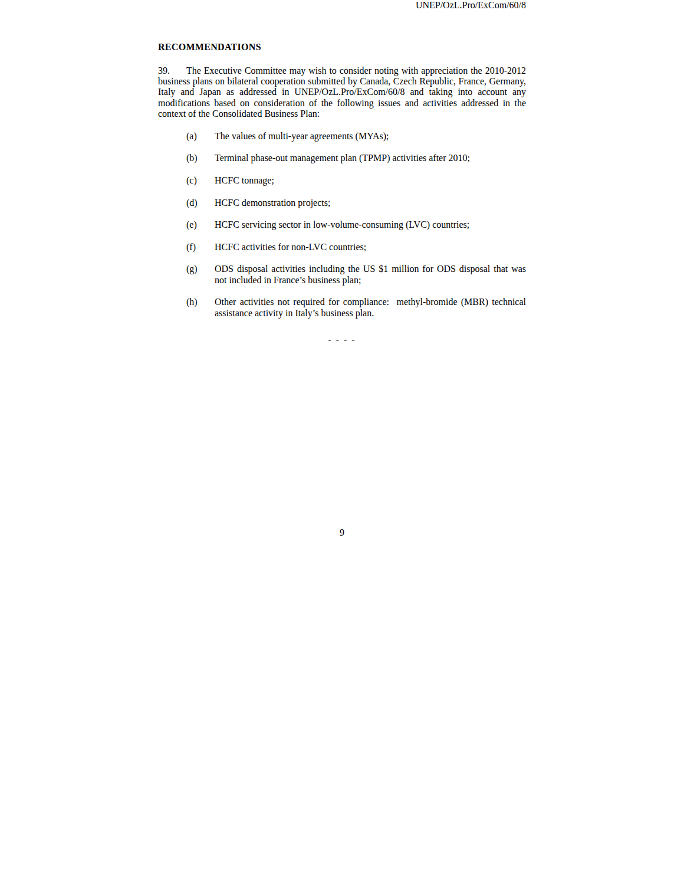UNEP/OzL.Pro/ExCom/60/8
RECOMMENDATIONS
39. The Executive Committee may wish to consider noting with appreciation the 2010-2012 business plans on bilateral cooperation submitted by Canada, Czech Republic, France, Germany, Italy and Japan as addressed in UNEP/OzL.Pro/ExCom/60/8 and taking into account any modifications based on consideration of the following issues and activities addressed in the context of the Consolidated Business Plan:
(a) The values of multi-year agreements (MYAs);
(b) Terminal phase-out management plan (TPMP) activities after 2010;
(c) HCFC tonnage;
(d) HCFC demonstration projects;
(e) HCFC servicing sector in low-volume-consuming (LVC) countries;
(f) HCFC activities for non-LVC countries;
(g) ODS disposal activities including the US $1 million for ODS disposal that was not included in France’s business plan;
(h) Other activities not required for compliance: methyl-bromide (MBR) technical assistance activity in Italy’s business plan.
- - - -
9